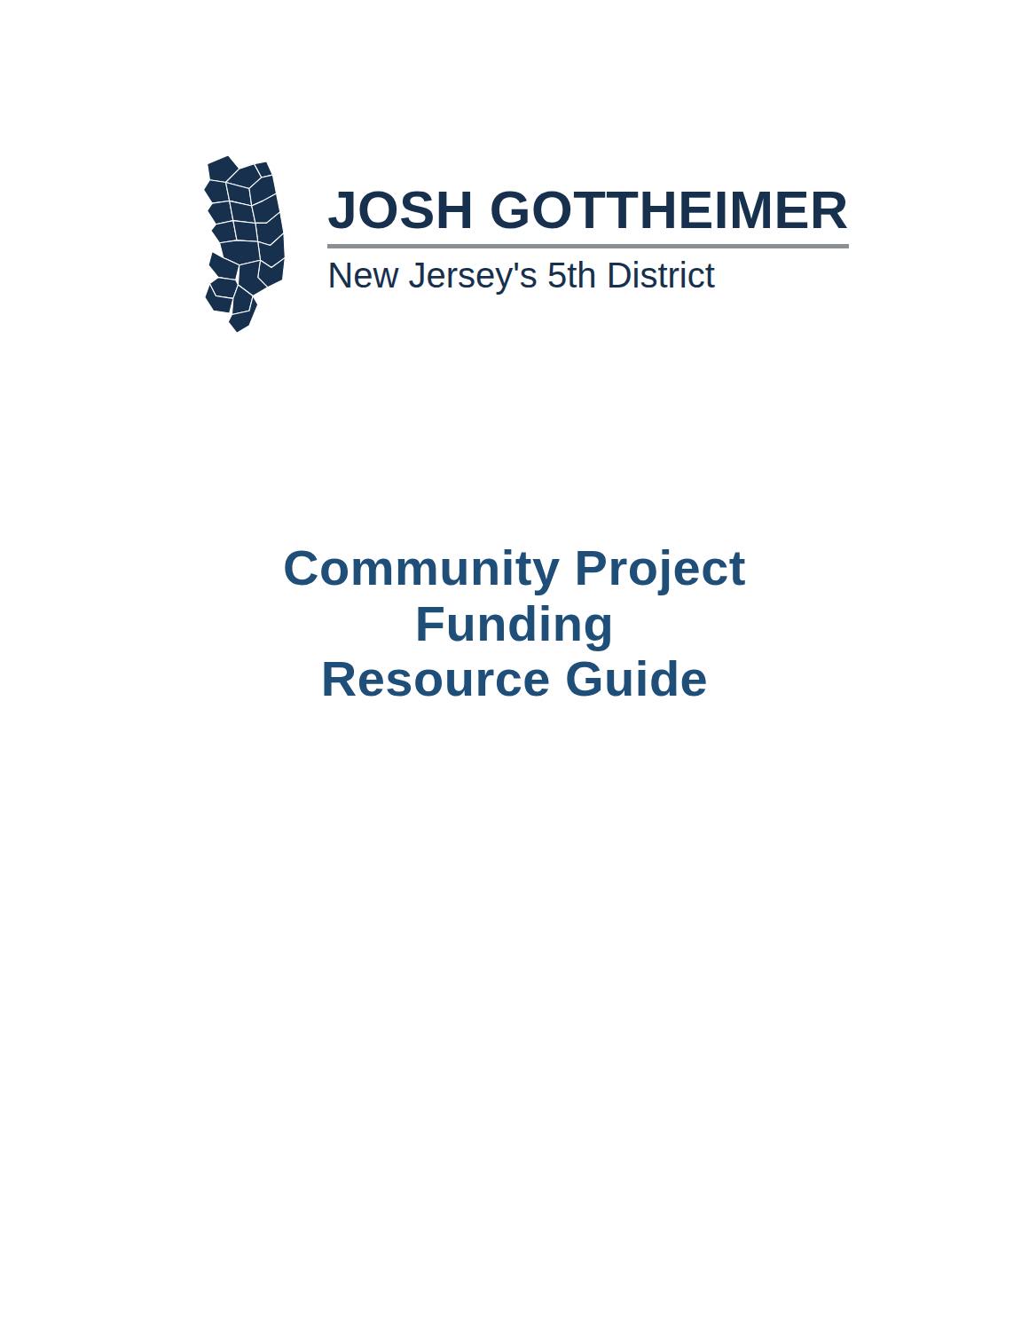Josh Gottheimer
New Jersey's 5th District
Community Project Funding
Resource Guide